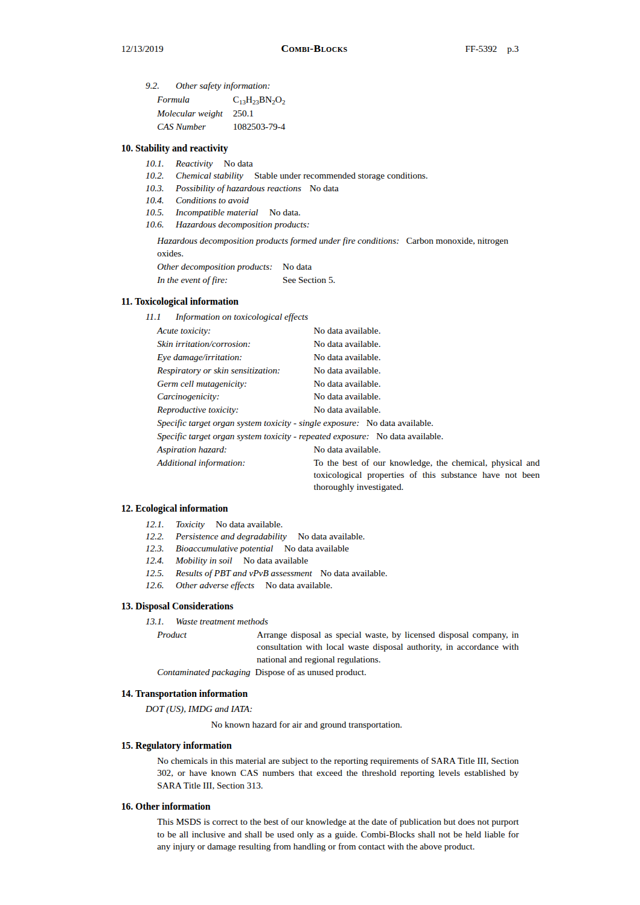12/13/2019
Combi-Blocks
FF-5392p.3
9.2.
Other safety information:
| Formula | C 13 H 23 BN 2 O 2 |
| Molecular weight | 250.1 |
| CAS Number | 1082503-79-4 |
10. Stability and reactivity
10.1. Reactivity No data
10.2. Chemical stability Stable under recommended storage conditions.
10.3. Possibility of hazardous reactions No data
10.4. Conditions to avoid
10.5. Incompatible material No data.
10.6. Hazardous decomposition products:
Hazardous decomposition products formed under fire conditions: Carbon monoxide, nitrogen oxides.
| Other decomposition products: | No data |
| In the event of fire: | See Section 5. |
11. Toxicological information
11.1
Information on toxicological effects
| Acute toxicity: | No data available. |
| Skin irritation/corrosion: | No data available. |
| Eye damage/irritation: | No data available. |
| Respiratory or skin sensitization: | No data available. |
| Germ cell mutagenicity: | No data available. |
| Carcinogenicity: | No data available. |
| Reproductive toxicity: | No data available. |
| Specific target organ system toxicity - single exposure: No data available. |
| Specific target organ system toxicity - repeated exposure: No data available. |
| Aspiration hazard: | No data available. |
| Additional information: | To the best of our knowledge, the chemical, physical and toxicological properties of this substance have not been thoroughly investigated. |
12. Ecological information
12.1. Toxicity No data available.
12.2. Persistence and degradability No data available.
12.3. Bioaccumulative potential No data available
12.4. Mobility in soil No data available
12.5. Results of PBT and vPvB assessment No data available.
12.6. Other adverse effects No data available.
13. Disposal Considerations
13.1.
Waste treatment methods
Product
Arrange disposal as special waste, by licensed disposal company, in consultation with local waste disposal authority, in accordance with national and regional regulations.
Contaminated packaging Dispose of as unused product.
14. Transportation information
DOT (US), IMDG and IATA:
No known hazard for air and ground transportation.
15. Regulatory information
No chemicals in this material are subject to the reporting requirements of SARA Title III, Section 302, or have known CAS numbers that exceed the threshold reporting levels established by SARA Title III, Section 313.
16. Other information
This MSDS is correct to the best of our knowledge at the date of publication but does not purport to be all inclusive and shall be used only as a guide. Combi-Blocks shall not be held liable for any injury or damage resulting from handling or from contact with the above product.